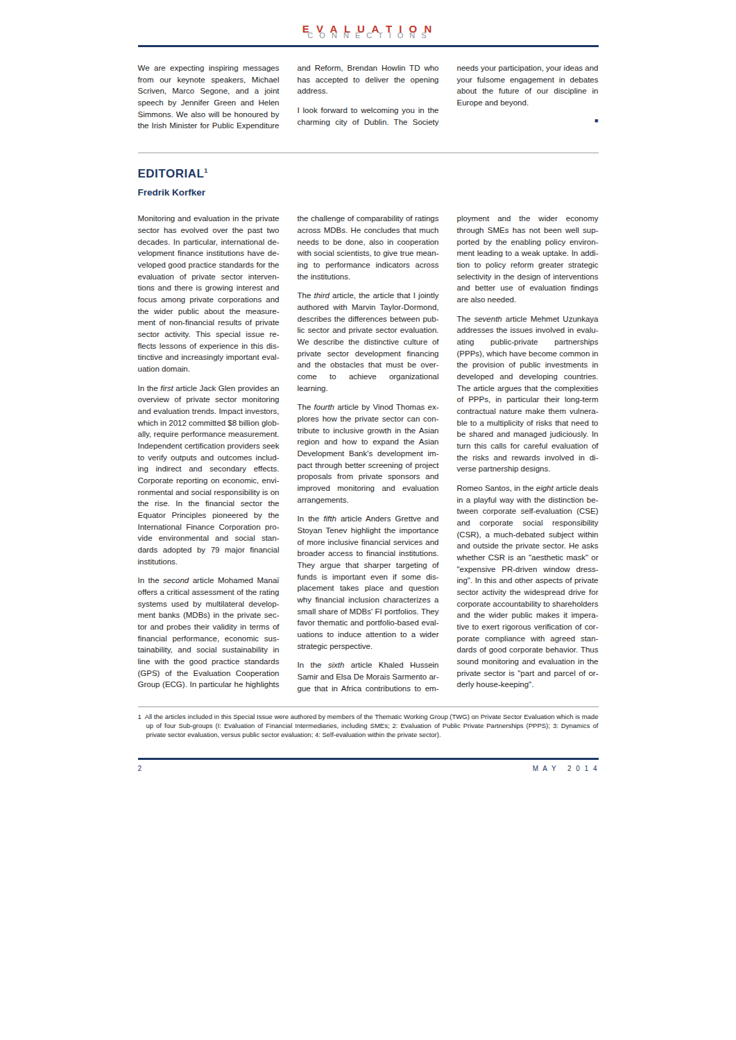E V A L U A T I O N
C O N N E C T I O N S
We are expecting inspiring messages from our keynote speakers, Michael Scriven, Marco Segone, and a joint speech by Jennifer Green and Helen Simmons. We also will be honoured by the Irish Minister for Public Expenditure and Reform, Brendan Howlin TD who has accepted to deliver the opening address.
I look forward to welcoming you in the charming city of Dublin. The Society needs your participation, your ideas and your fulsome engagement in debates about the future of our discipline in Europe and beyond.
■
EDITORIAL1
Fredrik Korfker
Monitoring and evaluation in the private sector has evolved over the past two decades. In particular, international development finance institutions have developed good practice standards for the evaluation of private sector interventions and there is growing interest and focus among private corporations and the wider public about the measurement of non-financial results of private sector activity. This special issue reflects lessons of experience in this distinctive and increasingly important evaluation domain.
In the first article Jack Glen provides an overview of private sector monitoring and evaluation trends. Impact investors, which in 2012 committed $8 billion globally, require performance measurement. Independent certification providers seek to verify outputs and outcomes including indirect and secondary effects. Corporate reporting on economic, environmental and social responsibility is on the rise. In the financial sector the Equator Principles pioneered by the International Finance Corporation provide environmental and social standards adopted by 79 major financial institutions.
In the second article Mohamed Manaï offers a critical assessment of the rating systems used by multilateral development banks (MDBs) in the private sector and probes their validity in terms of financial performance, economic sustainability, and social sustainability in line with the good practice standards (GPS) of the Evaluation Cooperation Group (ECG). In particular he highlights the challenge of comparability of ratings across MDBs. He concludes that much needs to be done, also in cooperation with social scientists, to give true meaning to performance indicators across the institutions.
The third article, the article that I jointly authored with Marvin Taylor-Dormond, describes the differences between public sector and private sector evaluation. We describe the distinctive culture of private sector development financing and the obstacles that must be overcome to achieve organizational learning.
The fourth article by Vinod Thomas explores how the private sector can contribute to inclusive growth in the Asian region and how to expand the Asian Development Bank's development impact through better screening of project proposals from private sponsors and improved monitoring and evaluation arrangements.
In the fifth article Anders Grettve and Stoyan Tenev highlight the importance of more inclusive financial services and broader access to financial institutions. They argue that sharper targeting of funds is important even if some displacement takes place and question why financial inclusion characterizes a small share of MDBs' FI portfolios. They favor thematic and portfolio-based evaluations to induce attention to a wider strategic perspective.
In the sixth article Khaled Hussein Samir and Elsa De Morais Sarmento argue that in Africa contributions to employment and the wider economy through SMEs has not been well supported by the enabling policy environment leading to a weak uptake. In addition to policy reform greater strategic selectivity in the design of interventions and better use of evaluation findings are also needed.
The seventh article Mehmet Uzunkaya addresses the issues involved in evaluating public-private partnerships (PPPs), which have become common in the provision of public investments in developed and developing countries. The article argues that the complexities of PPPs, in particular their long-term contractual nature make them vulnerable to a multiplicity of risks that need to be shared and managed judiciously. In turn this calls for careful evaluation of the risks and rewards involved in diverse partnership designs.
Romeo Santos, in the eight article deals in a playful way with the distinction between corporate self-evaluation (CSE) and corporate social responsibility (CSR), a much-debated subject within and outside the private sector. He asks whether CSR is an "aesthetic mask" or "expensive PR-driven window dressing". In this and other aspects of private sector activity the widespread drive for corporate accountability to shareholders and the wider public makes it imperative to exert rigorous verification of corporate compliance with agreed standards of good corporate behavior. Thus sound monitoring and evaluation in the private sector is "part and parcel of orderly house-keeping".
1 All the articles included in this Special Issue were authored by members of the Thematic Working Group (TWG) on Private Sector Evaluation which is made up of four Sub-groups (I: Evaluation of Financial Intermediaries, including SMEs; 2: Evaluation of Public Private Partnerships (PPPS); 3: Dynamics of private sector evaluation, versus public sector evaluation; 4: Self-evaluation within the private sector).
2 M A Y 2 0 1 4